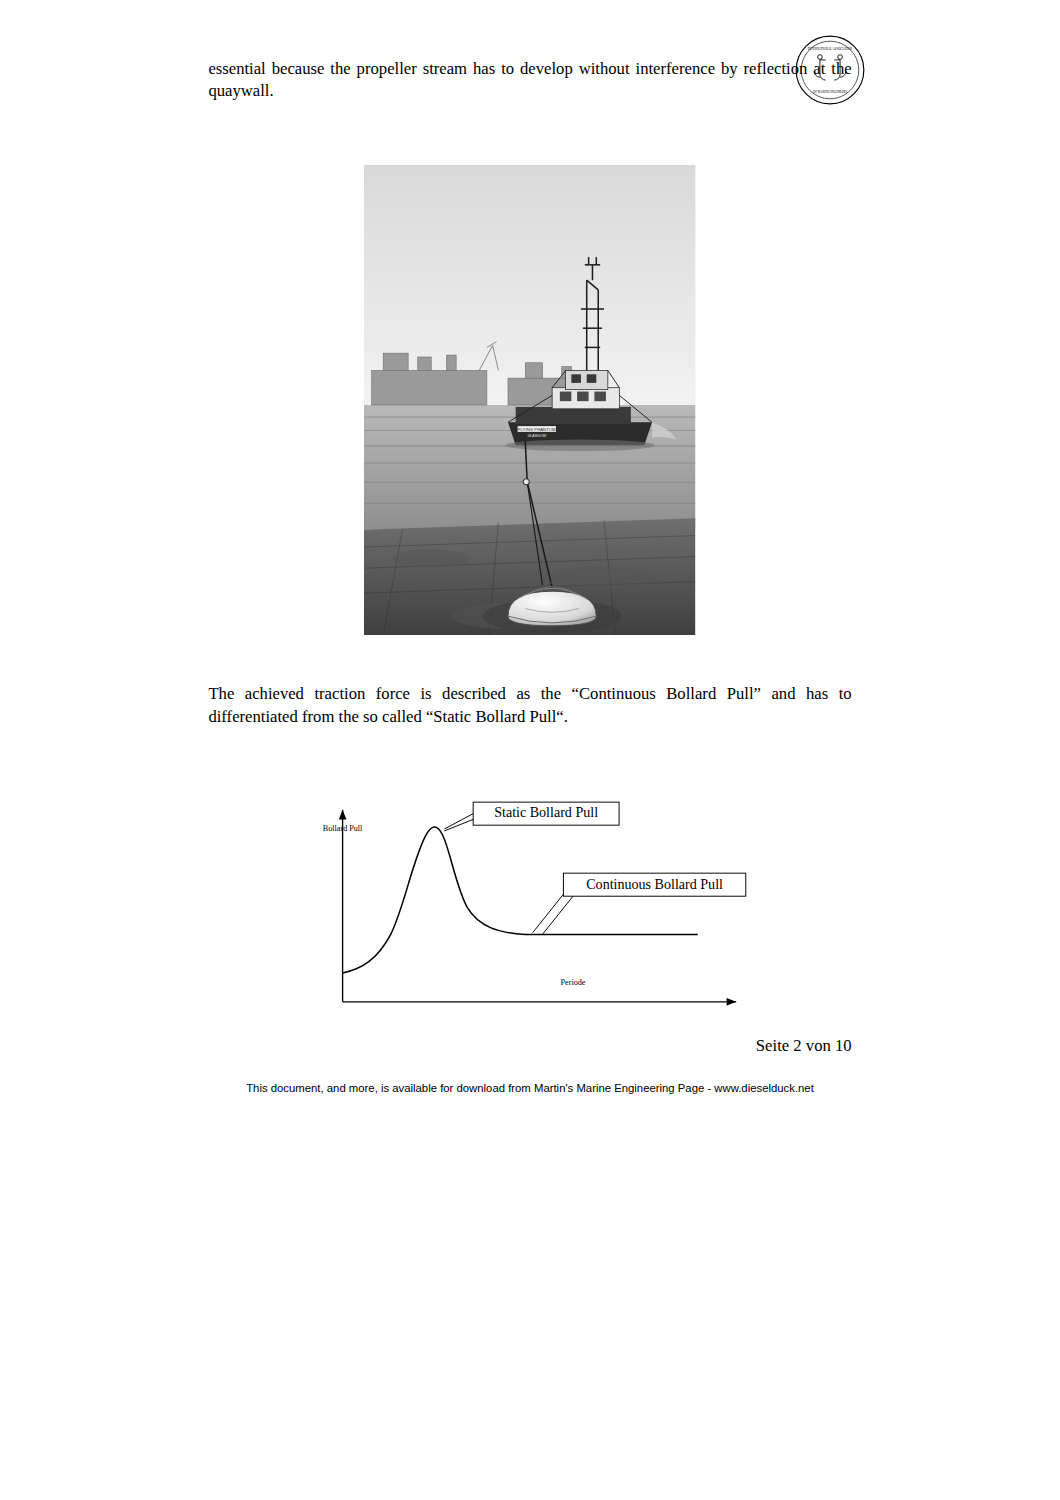INTERNATIONAL ASSOCIATION OF MARINE ENGINEERS
essential because the propeller stream has to develop without interference by reflection at the quaywall.
FLYING PHANTOM GLASGOW
The achieved traction force is described as the “Continuous Bollard Pull” and has to differentiated from the so called “Static Bollard Pull“.
Bollard Pull Periode Static Bollard Pull Continuous Bollard Pull
Seite 2 von 10
This document, and more, is available for download from Martin's Marine Engineering Page - www.dieselduck.net